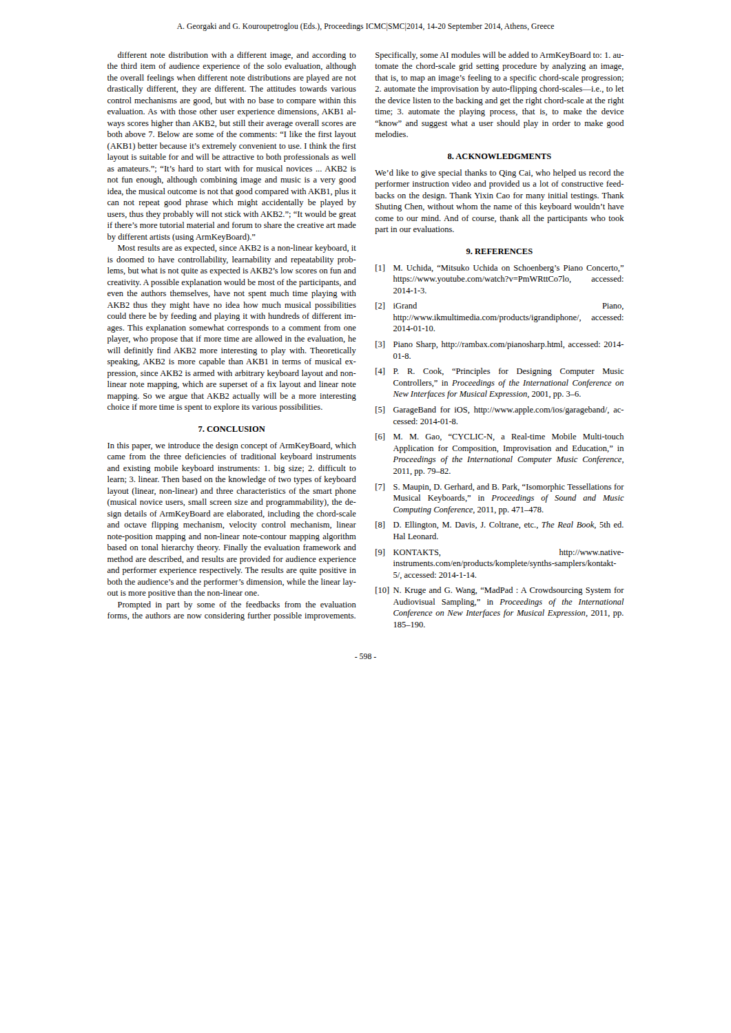A. Georgaki and G. Kouroupetroglou (Eds.), Proceedings ICMC|SMC|2014, 14-20 September 2014, Athens, Greece
different note distribution with a different image, and according to the third item of audience experience of the solo evaluation, although the overall feelings when different note distributions are played are not drastically different, they are different. The attitudes towards various control mechanisms are good, but with no base to compare within this evaluation. As with those other user experience dimensions, AKB1 always scores higher than AKB2, but still their average overall scores are both above 7. Below are some of the comments: “I like the first layout (AKB1) better because it’s extremely convenient to use. I think the first layout is suitable for and will be attractive to both professionals as well as amateurs.”; “It’s hard to start with for musical novices ... AKB2 is not fun enough, although combining image and music is a very good idea, the musical outcome is not that good compared with AKB1, plus it can not repeat good phrase which might accidentally be played by users, thus they probably will not stick with AKB2.”; “It would be great if there’s more tutorial material and forum to share the creative art made by different artists (using ArmKeyBoard).”
Most results are as expected, since AKB2 is a non-linear keyboard, it is doomed to have controllability, learnability and repeatability problems, but what is not quite as expected is AKB2’s low scores on fun and creativity. A possible explanation would be most of the participants, and even the authors themselves, have not spent much time playing with AKB2 thus they might have no idea how much musical possibilities could there be by feeding and playing it with hundreds of different images. This explanation somewhat corresponds to a comment from one player, who propose that if more time are allowed in the evaluation, he will definitly find AKB2 more interesting to play with. Theoretically speaking, AKB2 is more capable than AKB1 in terms of musical expression, since AKB2 is armed with arbitrary keyboard layout and non-linear note mapping, which are superset of a fix layout and linear note mapping. So we argue that AKB2 actually will be a more interesting choice if more time is spent to explore its various possibilities.
7. Conclusion
In this paper, we introduce the design concept of ArmKeyBoard, which came from the three deficiencies of traditional keyboard instruments and existing mobile keyboard instruments: 1. big size; 2. difficult to learn; 3. linear. Then based on the knowledge of two types of keyboard layout (linear, non-linear) and three characteristics of the smart phone (musical novice users, small screen size and programmability), the design details of ArmKeyBoard are elaborated, including the chord-scale and octave flipping mechanism, velocity control mechanism, linear note-position mapping and non-linear note-contour mapping algorithm based on tonal hierarchy theory. Finally the evaluation framework and method are described, and results are provided for audience experience and performer experience respectively. The results are quite positive in both the audience’s and the performer’s dimension, while the linear layout is more positive than the non-linear one.
Prompted in part by some of the feedbacks from the evaluation forms, the authors are now considering further possible improvements. Specifically, some AI modules will be added to ArmKeyBoard to: 1. automate the chord-scale grid setting procedure by analyzing an image, that is, to map an image’s feeling to a specific chord-scale progression; 2. automate the improvisation by auto-flipping chord-scales—i.e., to let the device listen to the backing and get the right chord-scale at the right time; 3. automate the playing process, that is, to make the device “know” and suggest what a user should play in order to make good melodies.
8. Acknowledgments
We’d like to give special thanks to Qing Cai, who helped us record the performer instruction video and provided us a lot of constructive feedbacks on the design. Thank Yixin Cao for many initial testings. Thank Shuting Chen, without whom the name of this keyboard wouldn’t have come to our mind. And of course, thank all the participants who took part in our evaluations.
9. References
[1] M. Uchida, “Mitsuko Uchida on Schoenberg’s Piano Concerto,” https://www.youtube.com/watch?v=PmWRttCo7lo, accessed: 2014-1-3.
[2] iGrand Piano, http://www.ikmultimedia.com/products/igrandiphone/, accessed: 2014-01-10.
[3] Piano Sharp, http://rambax.com/pianosharp.html, accessed: 2014-01-8.
[4] P. R. Cook, “Principles for Designing Computer Music Controllers,” in Proceedings of the International Conference on New Interfaces for Musical Expression, 2001, pp. 3–6.
[5] GarageBand for iOS, http://www.apple.com/ios/garageband/, accessed: 2014-01-8.
[6] M. M. Gao, “CYCLIC-N, a Real-time Mobile Multi-touch Application for Composition, Improvisation and Education,” in Proceedings of the International Computer Music Conference, 2011, pp. 79–82.
[7] S. Maupin, D. Gerhard, and B. Park, “Isomorphic Tessellations for Musical Keyboards,” in Proceedings of Sound and Music Computing Conference, 2011, pp. 471–478.
[8] D. Ellington, M. Davis, J. Coltrane, etc., The Real Book, 5th ed. Hal Leonard.
[9] KONTAKTS, http://www.native-instruments.com/en/products/komplete/synths-samplers/kontakt-5/, accessed: 2014-1-14.
[10] N. Kruge and G. Wang, “MadPad : A Crowdsourcing System for Audiovisual Sampling,” in Proceedings of the International Conference on New Interfaces for Musical Expression, 2011, pp. 185–190.
- 598 -